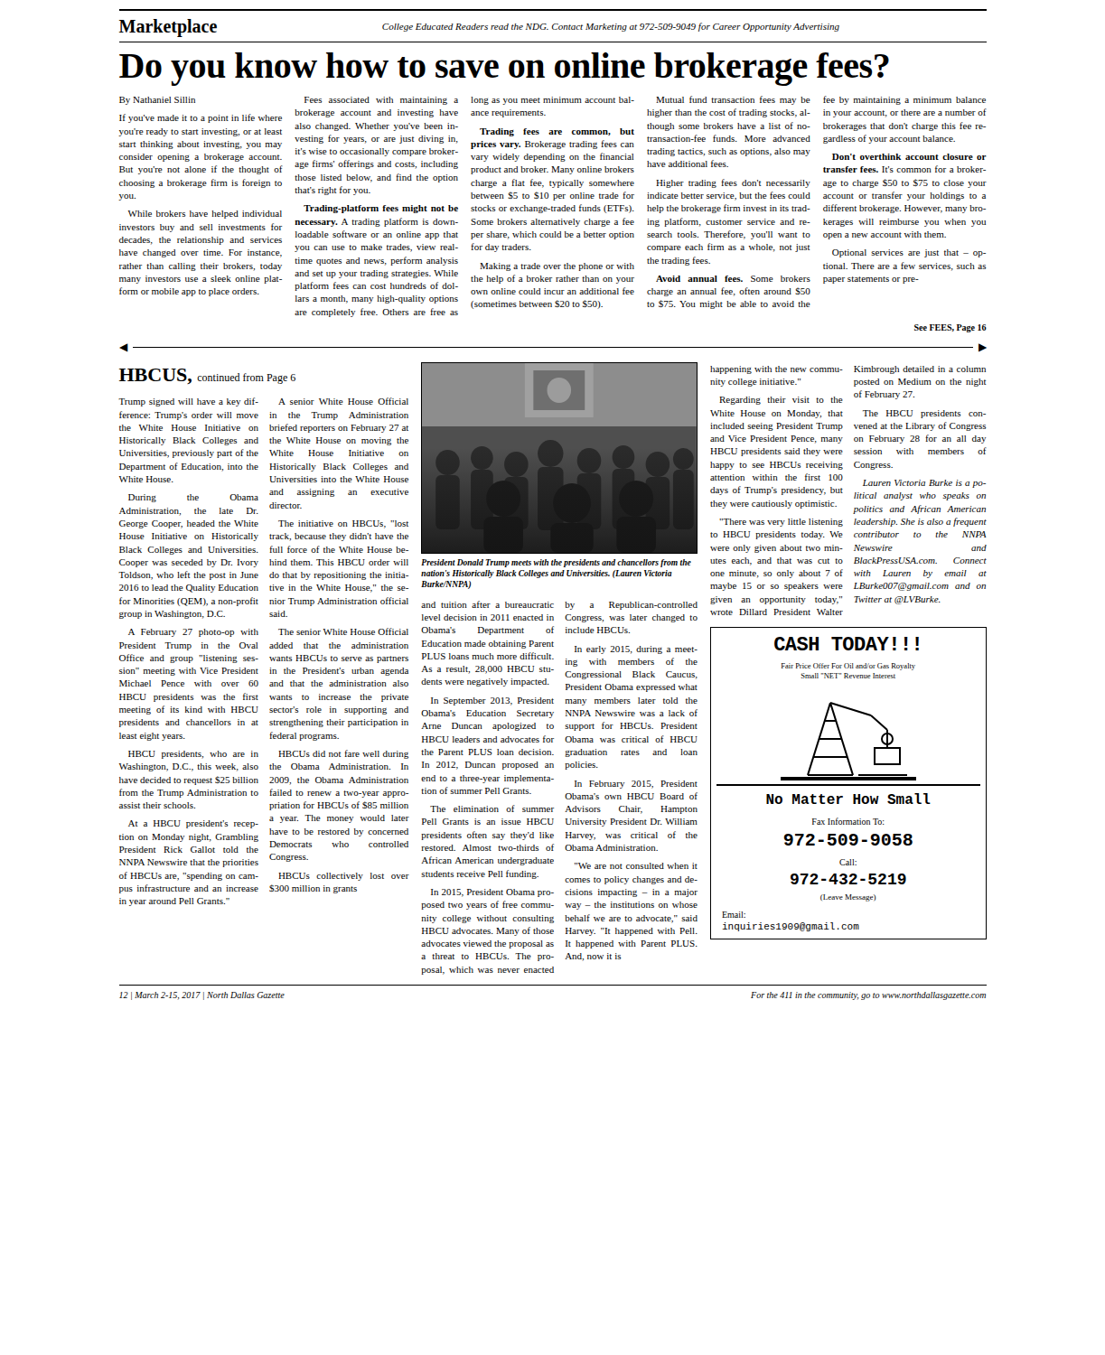Marketplace
College Educated Readers read the NDG. Contact Marketing at 972-509-9049 for Career Opportunity Advertising
Do you know how to save on online brokerage fees?
By Nathaniel Sillin
If you've made it to a point in life where you're ready to start investing, or at least start thinking about investing, you may consider opening a brokerage account. But you're not alone if the thought of choosing a brokerage firm is foreign to you.
While brokers have helped individual investors buy and sell investments for decades, the relationship and services have changed over time. For instance, rather than calling their brokers, today many investors use a sleek online platform or mobile app to place orders.
Fees associated with maintaining a brokerage account and investing have also changed. Whether you've been investing for years, or are just diving in, it's wise to occasionally compare brokerage firms' offerings and costs, including those listed below, and find the option that's right for you.
Trading-platform fees might not be necessary. A trading platform is downloadable software or an online app that you can use to make trades, view real-time quotes and news, perform analysis and set up your trading strategies. While platform fees can cost hundreds of dollars a month, many high-quality options are completely free. Others are free as long as you meet minimum account balance requirements.
Trading fees are common, but prices vary. Brokerage trading fees can vary widely depending on the financial product and broker. Many online brokers charge a flat fee, typically somewhere between $5 to $10 per online trade for stocks or exchange-traded funds (ETFs). Some brokers alternatively charge a fee per share, which could be a better option for day traders.
Making a trade over the phone or with the help of a broker rather than on your own online could incur an additional fee (sometimes between $20 to $50).
Mutual fund transaction fees may be higher than the cost of trading stocks, although some brokers have a list of no-transaction-fee funds. More advanced trading tactics, such as options, also may have additional fees.
Higher trading fees don't necessarily indicate better service, but the fees could help the brokerage firm invest in its trading platform, customer service and research tools. Therefore, you'll want to compare each firm as a whole, not just the trading fees.
Avoid annual fees. Some brokers charge an annual fee, often around $50 to $75. You might be able to avoid the fee by maintaining a minimum balance in your account, or there are a number of brokerages that don't charge this fee regardless of your account balance.
Don't overthink account closure or transfer fees. It's common for a brokerage to charge $50 to $75 to close your account or transfer your holdings to a different brokerage. However, many brokerages will reimburse you when you open a new account with them.
Optional services are just that – optional. There are a few services, such as paper statements or pre-
See FEES, Page 16
◀
▶
HBCUS, continued from Page 6
Trump signed will have a key difference: Trump's order will move the White House Initiative on Historically Black Colleges and Universities, previously part of the Department of Education, into the White House.
During the Obama Administration, the late Dr. George Cooper, headed the White House Initiative on Historically Black Colleges and Universities. Cooper was seceded by Dr. Ivory Toldson, who left the post in June 2016 to lead the Quality Education for Minorities (QEM), a non-profit group in Washington, D.C.
A February 27 photo-op with President Trump in the Oval Office and group "listening session" meeting with Vice President Michael Pence with over 60 HBCU presidents was the first meeting of its kind with HBCU presidents and chancellors in at least eight years.
HBCU presidents, who are in Washington, D.C., this week, also have decided to request $25 billion from the Trump Administration to assist their schools.
At a HBCU president's reception on Monday night, Grambling President Rick Gallot told the NNPA Newswire that the priorities of HBCUs are, "spending on campus infrastructure and an increase in year around Pell Grants."
A senior White House Official in the Trump Administration briefed reporters on February 27 at the White House on moving the White House Initiative on Historically Black Colleges and Universities into the White House and assigning an executive director.
The initiative on HBCUs, "lost track, because they didn't have the full force of the White House behind them. This HBCU order will do that by repositioning the initiative in the White House," the senior Trump Administration official said.
The senior White House Official added that the administration wants HBCUs to serve as partners in the President's urban agenda and that the administration also wants to increase the private sector's role in supporting and strengthening their participation in federal programs.
HBCUs did not fare well during the Obama Administration. In 2009, the Obama Administration failed to renew a two-year appropriation for HBCUs of $85 million a year. The money would later have to be restored by concerned Democrats who controlled Congress.
HBCUs collectively lost over $300 million in grants
President Donald Trump meets with the presidents and chancellors from the nation's Historically Black Colleges and Universities. (Lauren Victoria Burke/NNPA)
and tuition after a bureaucratic level decision in 2011 enacted in Obama's Department of Education made obtaining Parent PLUS loans much more difficult. As a result, 28,000 HBCU students were negatively impacted.
In September 2013, President Obama's Education Secretary Arne Duncan apologized to HBCU leaders and advocates for the Parent PLUS loan decision. In 2012, Duncan proposed an end to a three-year implementation of summer Pell Grants.
The elimination of summer Pell Grants is an issue HBCU presidents often say they'd like restored. Almost two-thirds of African American undergraduate students receive Pell funding.
In 2015, President Obama proposed two years of free community college without consulting HBCU advocates. Many of those advocates viewed the proposal as a threat to HBCUs. The proposal, which was never enacted by a Republican-controlled Congress, was later changed to include HBCUs.
In early 2015, during a meeting with members of the Congressional Black Caucus, President Obama expressed what many members later told the NNPA Newswire was a lack of support for HBCUs. President Obama was critical of HBCU graduation rates and loan policies.
In February 2015, President Obama's own HBCU Board of Advisors Chair, Hampton University President Dr. William Harvey, was critical of the Obama Administration.
"We are not consulted when it comes to policy changes and decisions impacting – in a major way – the institutions on whose behalf we are to advocate," said Harvey. "It happened with Pell. It happened with Parent PLUS. And, now it is
happening with the new community college initiative."
Regarding their visit to the White House on Monday, that included seeing President Trump and Vice President Pence, many HBCU presidents said they were happy to see HBCUs receiving attention within the first 100 days of Trump's presidency, but they were cautiously optimistic.
"There was very little listening to HBCU presidents today. We were only given about two minutes each, and that was cut to one minute, so only about 7 of maybe 15 or so speakers were given an opportunity today," wrote Dillard President Walter Kimbrough detailed in a column posted on Medium on the night of February 27.
The HBCU presidents convened at the Library of Congress on February 28 for an all day session with members of Congress.
Lauren Victoria Burke is a political analyst who speaks on politics and African American leadership. She is also a frequent contributor to the NNPA Newswire and BlackPressUSA.com. Connect with Lauren by email at LBurke007@gmail.com and on Twitter at @LVBurke.
CASH TODAY!!!
Fair Price Offer For Oil and/or Gas Royalty
Small "NET" Revenue Interest
No Matter How Small
Fax Information To:
972-509-9058
Call:
972-432-5219
(Leave Message)
Email:
inquiries1909@gmail.com
12 | March 2-15, 2017 | North Dallas Gazette
For the 411 in the community, go to www.northdallasgazette.com